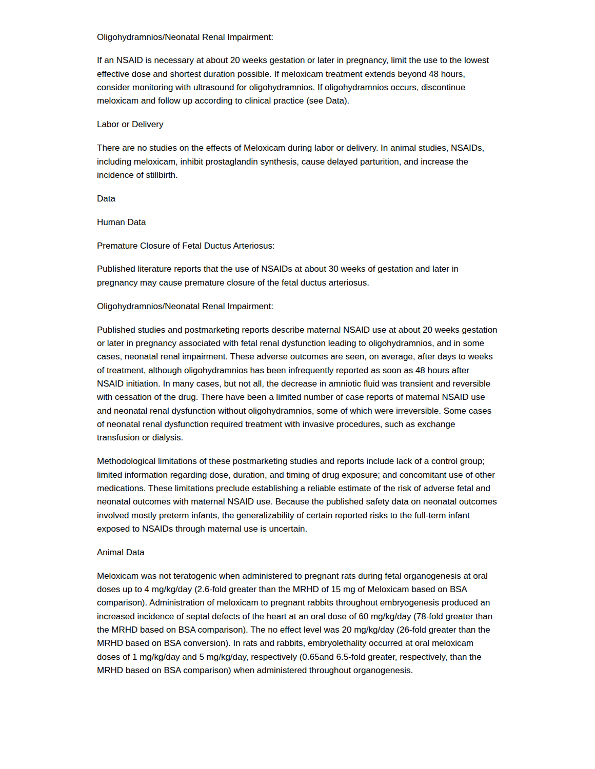Oligohydramnios/Neonatal Renal Impairment:
If an NSAID is necessary at about 20 weeks gestation or later in pregnancy, limit the use to the lowest effective dose and shortest duration possible. If meloxicam treatment extends beyond 48 hours, consider monitoring with ultrasound for oligohydramnios. If oligohydramnios occurs, discontinue meloxicam and follow up according to clinical practice (see Data).
Labor or Delivery
There are no studies on the effects of Meloxicam during labor or delivery. In animal studies, NSAIDs, including meloxicam, inhibit prostaglandin synthesis, cause delayed parturition, and increase the incidence of stillbirth.
Data
Human Data
Premature Closure of Fetal Ductus Arteriosus:
Published literature reports that the use of NSAIDs at about 30 weeks of gestation and later in pregnancy may cause premature closure of the fetal ductus arteriosus.
Oligohydramnios/Neonatal Renal Impairment:
Published studies and postmarketing reports describe maternal NSAID use at about 20 weeks gestation or later in pregnancy associated with fetal renal dysfunction leading to oligohydramnios, and in some cases, neonatal renal impairment. These adverse outcomes are seen, on average, after days to weeks of treatment, although oligohydramnios has been infrequently reported as soon as 48 hours after NSAID initiation. In many cases, but not all, the decrease in amniotic fluid was transient and reversible with cessation of the drug. There have been a limited number of case reports of maternal NSAID use and neonatal renal dysfunction without oligohydramnios, some of which were irreversible. Some cases of neonatal renal dysfunction required treatment with invasive procedures, such as exchange transfusion or dialysis.
Methodological limitations of these postmarketing studies and reports include lack of a control group; limited information regarding dose, duration, and timing of drug exposure; and concomitant use of other medications. These limitations preclude establishing a reliable estimate of the risk of adverse fetal and neonatal outcomes with maternal NSAID use. Because the published safety data on neonatal outcomes involved mostly preterm infants, the generalizability of certain reported risks to the full-term infant exposed to NSAIDs through maternal use is uncertain.
Animal Data
Meloxicam was not teratogenic when administered to pregnant rats during fetal organogenesis at oral doses up to 4 mg/kg/day (2.6-fold greater than the MRHD of 15 mg of Meloxicam based on BSA comparison). Administration of meloxicam to pregnant rabbits throughout embryogenesis produced an increased incidence of septal defects of the heart at an oral dose of 60 mg/kg/day (78-fold greater than the MRHD based on BSA comparison). The no effect level was 20 mg/kg/day (26-fold greater than the MRHD based on BSA conversion). In rats and rabbits, embryolethality occurred at oral meloxicam doses of 1 mg/kg/day and 5 mg/kg/day, respectively (0.65and 6.5-fold greater, respectively, than the MRHD based on BSA comparison) when administered throughout organogenesis.